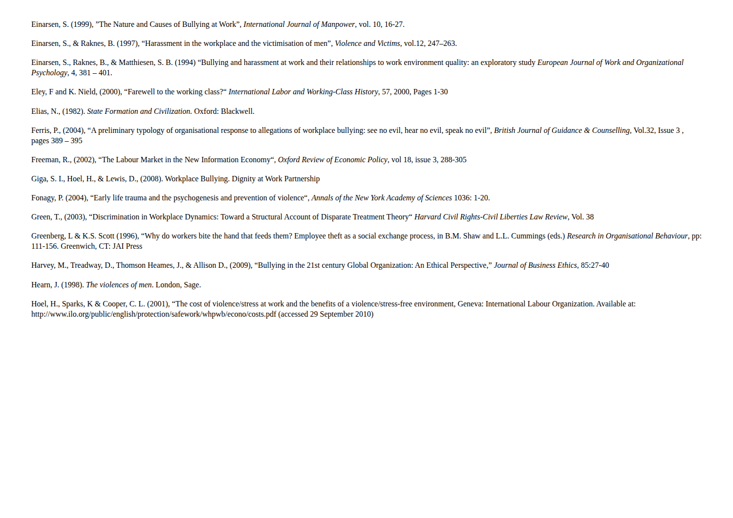Einarsen, S. (1999), ”The Nature and Causes of Bullying at Work”, International Journal of Manpower, vol. 10, 16-27.
Einarsen, S., & Raknes, B. (1997), “Harassment in the workplace and the victimisation of men”, Violence and Victims, vol.12, 247–263.
Einarsen, S., Raknes, B., & Matthiesen, S. B. (1994) “Bullying and harassment at work and their relationships to work environment quality: an exploratory study European Journal of Work and Organizational Psychology, 4, 381 – 401.
Eley, F and K. Nield, (2000), “Farewell to the working class?“ International Labor and Working-Class History, 57, 2000, Pages 1-30
Elias, N., (1982). State Formation and Civilization. Oxford: Blackwell.
Ferris, P., (2004), “A preliminary typology of organisational response to allegations of workplace bullying: see no evil, hear no evil, speak no evil”, British Journal of Guidance & Counselling, Vol.32, Issue 3 , pages 389 – 395
Freeman, R., (2002), “The Labour Market in the New Information Economy“, Oxford Review of Economic Policy, vol 18, issue 3, 288-305
Giga, S. I., Hoel, H., & Lewis, D., (2008). Workplace Bullying. Dignity at Work Partnership
Fonagy, P. (2004), “Early life trauma and the psychogenesis and prevention of violence“, Annals of the New York Academy of Sciences 1036: 1-20.
Green, T., (2003), “Discrimination in Workplace Dynamics: Toward a Structural Account of Disparate Treatment Theory“ Harvard Civil Rights-Civil Liberties Law Review, Vol. 38
Greenberg, L & K.S. Scott (1996), “Why do workers bite the hand that feeds them? Employee theft as a social exchange process, in B.M. Shaw and L.L. Cummings (eds.) Research in Organisational Behaviour, pp: 111-156. Greenwich, CT: JAI Press
Harvey, M., Treadway, D., Thomson Heames, J., & Allison D., (2009), “Bullying in the 21st century Global Organization: An Ethical Perspective,” Journal of Business Ethics, 85:27-40
Hearn, J. (1998). The violences of men. London, Sage.
Hoel, H., Sparks, K & Cooper, C. L. (2001), “The cost of violence/stress at work and the benefits of a violence/stress-free environment, Geneva: International Labour Organization. Available at: http://www.ilo.org/public/english/protection/safework/whpwb/econo/costs.pdf (accessed 29 September 2010)